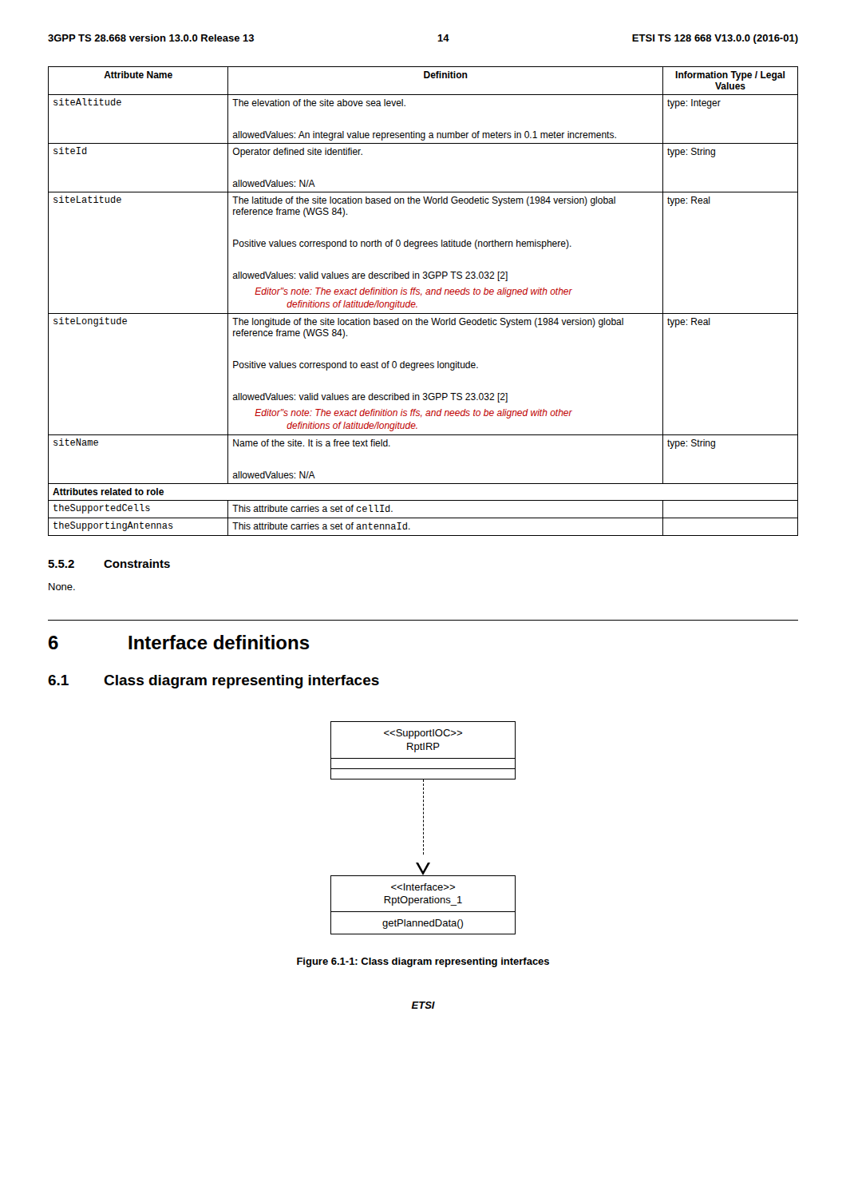3GPP TS 28.668 version 13.0.0 Release 13
14
ETSI TS 128 668 V13.0.0 (2016-01)
| Attribute Name | Definition | Information Type / Legal Values |
| --- | --- | --- |
| siteAltitude | The elevation of the site above sea level. allowedValues: An integral value representing a number of meters in 0.1 meter increments. | type: Integer |
| siteId | Operator defined site identifier. allowedValues: N/A | type: String |
| siteLatitude | The latitude of the site location based on the World Geodetic System (1984 version) global reference frame (WGS 84). Positive values correspond to north of 0 degrees latitude (northern hemisphere). allowedValues: valid values are described in 3GPP TS 23.032 [2] Editor"s note: The exact definition is ffs, and needs to be aligned with other definitions of latitude/longitude. | type: Real |
| siteLongitude | The longitude of the site location based on the World Geodetic System (1984 version) global reference frame (WGS 84). Positive values correspond to east of 0 degrees longitude. allowedValues: valid values are described in 3GPP TS 23.032 [2] Editor"s note: The exact definition is ffs, and needs to be aligned with other definitions of latitude/longitude. | type: Real |
| siteName | Name of the site. It is a free text field. allowedValues: N/A | type: String |
| Attributes related to role |
| theSupportedCells | This attribute carries a set of cellId . | |
| theSupportingAntennas | This attribute carries a set of antennaId . | |
5.5.2 Constraints
None.
6 Interface definitions
6.1 Class diagram representing interfaces
<<SupportIOC>>
RptIRP
<<Interface>>
RptOperations_1
getPlannedData()
Figure 6.1-1: Class diagram representing interfaces
ETSI